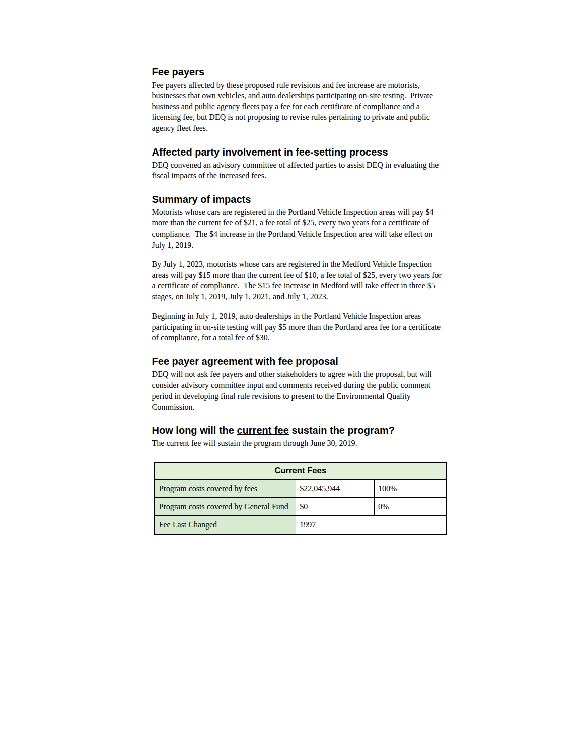Fee payers
Fee payers affected by these proposed rule revisions and fee increase are motorists, businesses that own vehicles, and auto dealerships participating on-site testing. Private business and public agency fleets pay a fee for each certificate of compliance and a licensing fee, but DEQ is not proposing to revise rules pertaining to private and public agency fleet fees.
Affected party involvement in fee-setting process
DEQ convened an advisory committee of affected parties to assist DEQ in evaluating the fiscal impacts of the increased fees.
Summary of impacts
Motorists whose cars are registered in the Portland Vehicle Inspection areas will pay $4 more than the current fee of $21, a fee total of $25, every two years for a certificate of compliance. The $4 increase in the Portland Vehicle Inspection area will take effect on July 1, 2019.
By July 1, 2023, motorists whose cars are registered in the Medford Vehicle Inspection areas will pay $15 more than the current fee of $10, a fee total of $25, every two years for a certificate of compliance. The $15 fee increase in Medford will take effect in three $5 stages, on July 1, 2019, July 1, 2021, and July 1, 2023.
Beginning in July 1, 2019, auto dealerships in the Portland Vehicle Inspection areas participating in on-site testing will pay $5 more than the Portland area fee for a certificate of compliance, for a total fee of $30.
Fee payer agreement with fee proposal
DEQ will not ask fee payers and other stakeholders to agree with the proposal, but will consider advisory committee input and comments received during the public comment period in developing final rule revisions to present to the Environmental Quality Commission.
How long will the current fee sustain the program?
The current fee will sustain the program through June 30, 2019.
| Current Fees |
| --- |
| Program costs covered by fees | $22,045,944 | 100% |
| Program costs covered by General Fund | $0 | 0% |
| Fee Last Changed | 1997 |